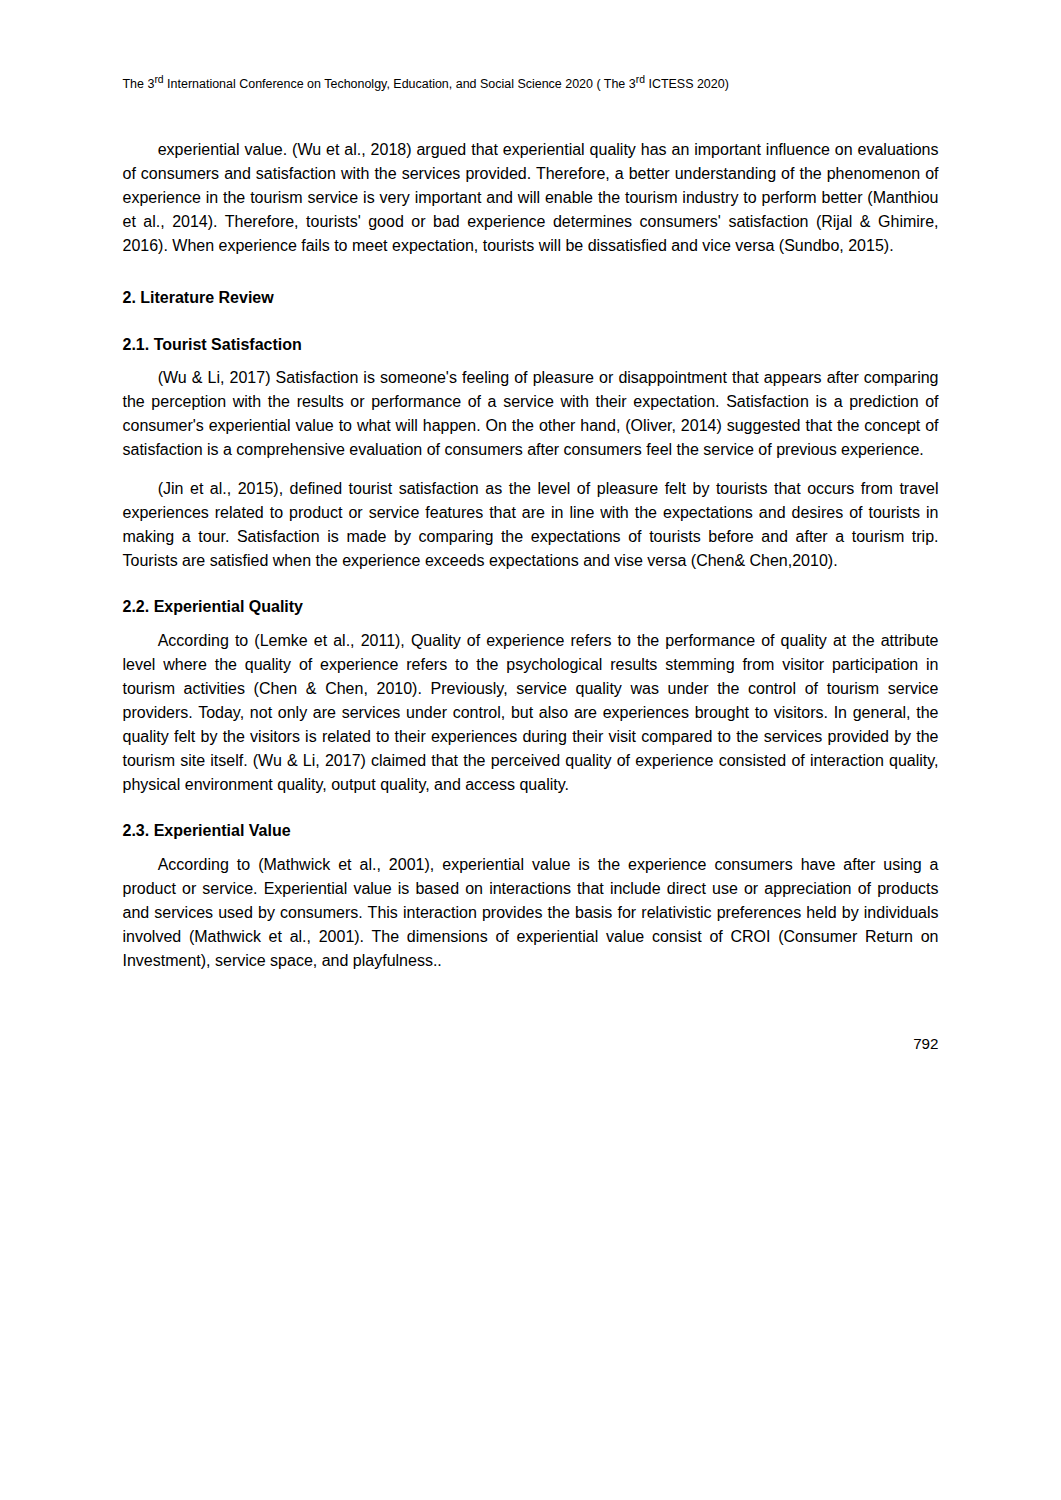The 3rd International Conference on Techonolgy, Education, and Social Science 2020 ( The 3rd ICTESS 2020)
experiential value. (Wu et al., 2018) argued that experiential quality has an important influence on evaluations of consumers and satisfaction with the services provided. Therefore, a better understanding of the phenomenon of experience in the tourism service is very important and will enable the tourism industry to perform better (Manthiou et al., 2014). Therefore, tourists' good or bad experience determines consumers' satisfaction (Rijal & Ghimire, 2016). When experience fails to meet expectation, tourists will be dissatisfied and vice versa (Sundbo, 2015).
2. Literature Review
2.1. Tourist Satisfaction
(Wu & Li, 2017) Satisfaction is someone's feeling of pleasure or disappointment that appears after comparing the perception with the results or performance of a service with their expectation. Satisfaction is a prediction of consumer's experiential value to what will happen. On the other hand, (Oliver, 2014) suggested that the concept of satisfaction is a comprehensive evaluation of consumers after consumers feel the service of previous experience.
(Jin et al., 2015), defined tourist satisfaction as the level of pleasure felt by tourists that occurs from travel experiences related to product or service features that are in line with the expectations and desires of tourists in making a tour. Satisfaction is made by comparing the expectations of tourists before and after a tourism trip. Tourists are satisfied when the experience exceeds expectations and vise versa (Chen& Chen,2010).
2.2. Experiential Quality
According to (Lemke et al., 2011), Quality of experience refers to the performance of quality at the attribute level where the quality of experience refers to the psychological results stemming from visitor participation in tourism activities (Chen & Chen, 2010). Previously, service quality was under the control of tourism service providers. Today, not only are services under control, but also are experiences brought to visitors. In general, the quality felt by the visitors is related to their experiences during their visit compared to the services provided by the tourism site itself. (Wu & Li, 2017) claimed that the perceived quality of experience consisted of interaction quality, physical environment quality, output quality, and access quality.
2.3. Experiential Value
According to (Mathwick et al., 2001), experiential value is the experience consumers have after using a product or service. Experiential value is based on interactions that include direct use or appreciation of products and services used by consumers. This interaction provides the basis for relativistic preferences held by individuals involved (Mathwick et al., 2001). The dimensions of experiential value consist of CROI (Consumer Return on Investment), service space, and playfulness..
792